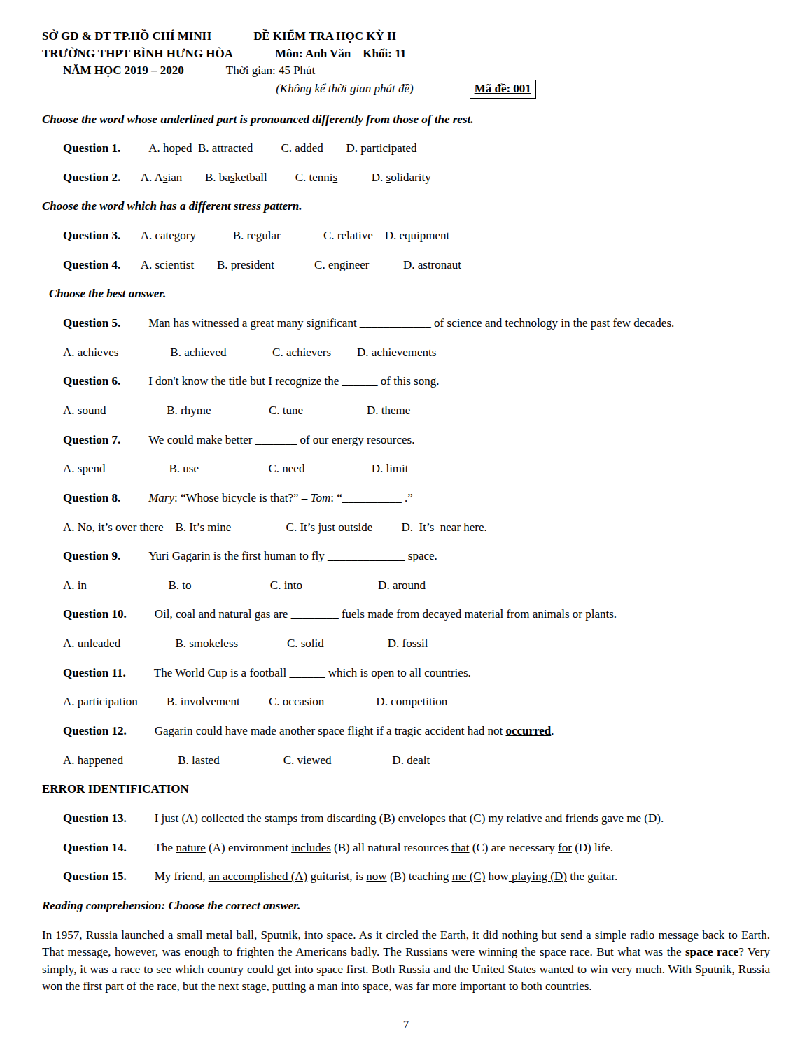SỞ GD & ĐT TP.HỒ CHÍ MINH
ĐỀ KIỂM TRA HỌC KỲ II
TRƯỜNG THPT BÌNH HƯNG HÒA
Môn: Anh Văn Khối: 11
NĂM HỌC 2019 – 2020
Thời gian: 45 Phút
(Không kể thời gian phát đề)
Mã đề: 001
Choose the word whose underlined part is pronounced differently from those of the rest.
Question 1. A. hoped B. attracted C. added D. participated
Question 2. A. Asian B. basketball C. tennis D. solidarity
Choose the word which has a different stress pattern.
Question 3. A. category B. regular C. relative D. equipment
Question 4. A. scientist B. president C. engineer D. astronaut
Choose the best answer.
Question 5. Man has witnessed a great many significant ____________ of science and technology in the past few decades.
A. achieves B. achieved C. achievers D. achievements
Question 6. I don't know the title but I recognize the ______ of this song.
A. sound B. rhyme C. tune D. theme
Question 7. We could make better _______ of our energy resources.
A. spend B. use C. need D. limit
Question 8. Mary: “Whose bicycle is that?” – Tom: “__________ .”
A. No, it’s over there B. It’s mine C. It’s just outside D. It’s near here.
Question 9. Yuri Gagarin is the first human to fly _____________ space.
A. in B. to C. into D. around
Question 10. Oil, coal and natural gas are ________ fuels made from decayed material from animals or plants.
A. unleaded B. smokeless C. solid D. fossil
Question 11. The World Cup is a football ______ which is open to all countries.
A. participation B. involvement C. occasion D. competition
Question 12. Gagarin could have made another space flight if a tragic accident had not occurred.
A. happened B. lasted C. viewed D. dealt
ERROR IDENTIFICATION
Question 13. I just (A) collected the stamps from discarding (B) envelopes that (C) my relative and friends gave me (D).
Question 14. The nature (A) environment includes (B) all natural resources that (C) are necessary for (D) life.
Question 15. My friend, an accomplished (A) guitarist, is now (B) teaching me (C) how playing (D) the guitar.
Reading comprehension: Choose the correct answer.
In 1957, Russia launched a small metal ball, Sputnik, into space. As it circled the Earth, it did nothing but send a simple radio message back to Earth. That message, however, was enough to frighten the Americans badly. The Russians were winning the space race. But what was the space race? Very simply, it was a race to see which country could get into space first. Both Russia and the United States wanted to win very much. With Sputnik, Russia won the first part of the race, but the next stage, putting a man into space, was far more important to both countries.
7